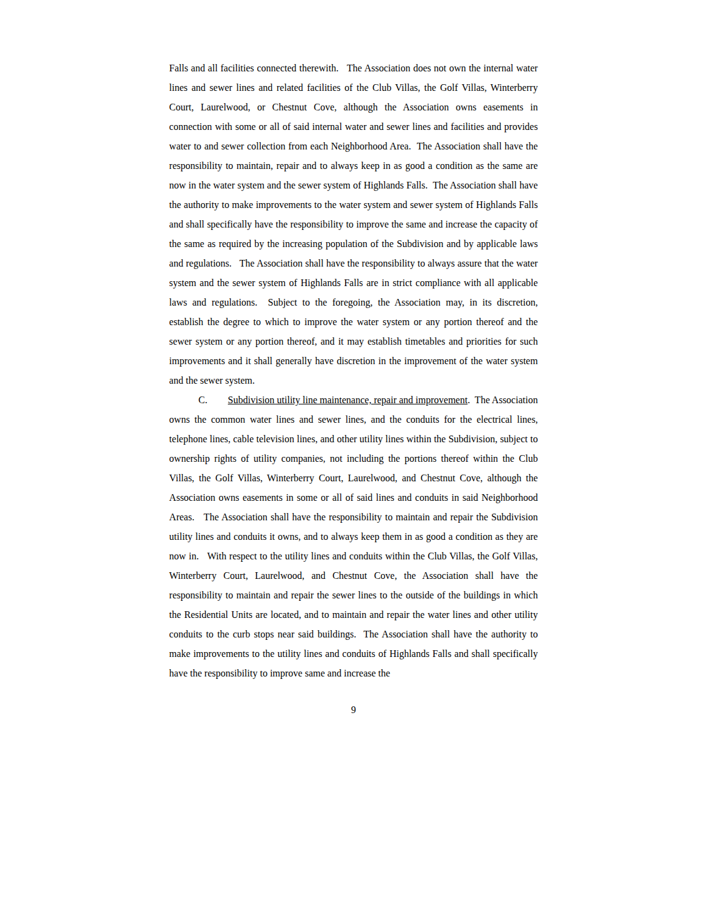Falls and all facilities connected therewith. The Association does not own the internal water lines and sewer lines and related facilities of the Club Villas, the Golf Villas, Winterberry Court, Laurelwood, or Chestnut Cove, although the Association owns easements in connection with some or all of said internal water and sewer lines and facilities and provides water to and sewer collection from each Neighborhood Area. The Association shall have the responsibility to maintain, repair and to always keep in as good a condition as the same are now in the water system and the sewer system of Highlands Falls. The Association shall have the authority to make improvements to the water system and sewer system of Highlands Falls and shall specifically have the responsibility to improve the same and increase the capacity of the same as required by the increasing population of the Subdivision and by applicable laws and regulations. The Association shall have the responsibility to always assure that the water system and the sewer system of Highlands Falls are in strict compliance with all applicable laws and regulations. Subject to the foregoing, the Association may, in its discretion, establish the degree to which to improve the water system or any portion thereof and the sewer system or any portion thereof, and it may establish timetables and priorities for such improvements and it shall generally have discretion in the improvement of the water system and the sewer system.
C. Subdivision utility line maintenance, repair and improvement. The Association owns the common water lines and sewer lines, and the conduits for the electrical lines, telephone lines, cable television lines, and other utility lines within the Subdivision, subject to ownership rights of utility companies, not including the portions thereof within the Club Villas, the Golf Villas, Winterberry Court, Laurelwood, and Chestnut Cove, although the Association owns easements in some or all of said lines and conduits in said Neighborhood Areas. The Association shall have the responsibility to maintain and repair the Subdivision utility lines and conduits it owns, and to always keep them in as good a condition as they are now in. With respect to the utility lines and conduits within the Club Villas, the Golf Villas, Winterberry Court, Laurelwood, and Chestnut Cove, the Association shall have the responsibility to maintain and repair the sewer lines to the outside of the buildings in which the Residential Units are located, and to maintain and repair the water lines and other utility conduits to the curb stops near said buildings. The Association shall have the authority to make improvements to the utility lines and conduits of Highlands Falls and shall specifically have the responsibility to improve same and increase the
9